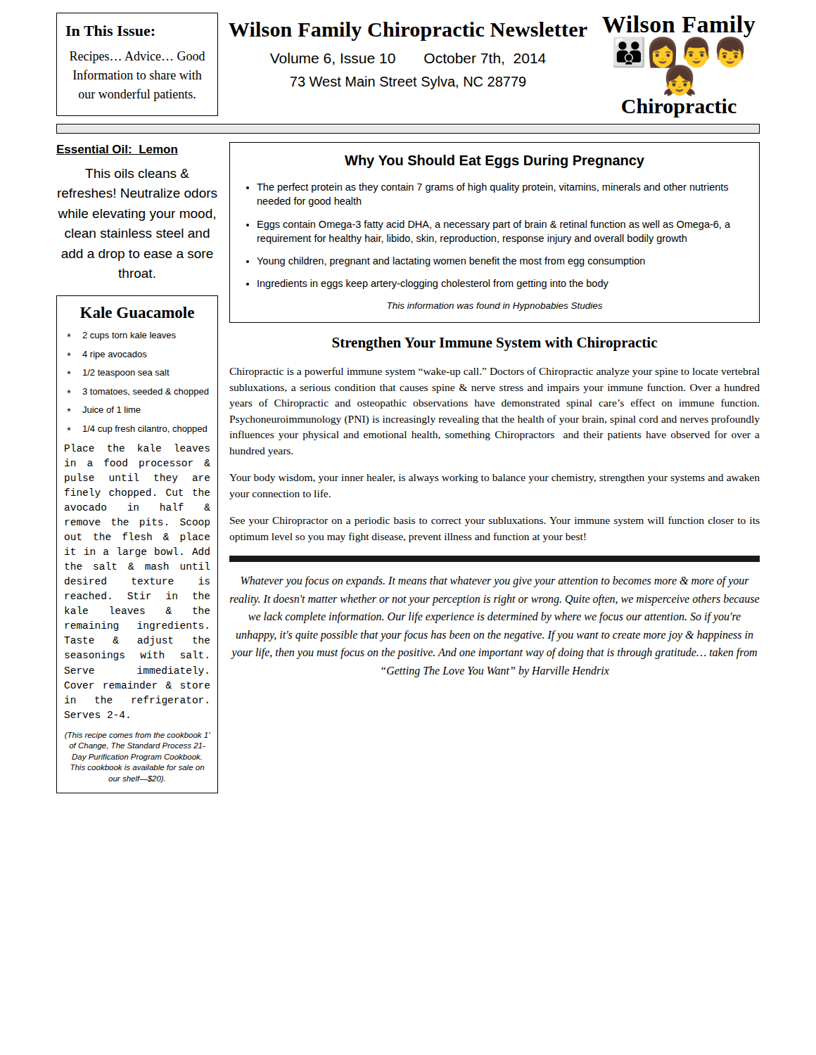In This Issue:
Recipes… Advice… Good Information to share with our wonderful patients.
Wilson Family Chiropractic Newsletter
Volume 6, Issue 10 October 7th, 2014
73 West Main Street Sylva, NC 28779
Wilson Family
👪👩👨👦👧
Chiropractic
Essential Oil: Lemon
This oils cleans & refreshes! Neutralize odors while elevating your mood, clean stainless steel and add a drop to ease a sore throat.
Kale Guacamole
2 cups torn kale leaves
4 ripe avocados
1/2 teaspoon sea salt
3 tomatoes, seeded & chopped
Juice of 1 lime
1/4 cup fresh cilantro, chopped
Place the kale leaves in a food processor & pulse until they are finely chopped. Cut the avocado in half & remove the pits. Scoop out the flesh & place it in a large bowl. Add the salt & mash until desired texture is reached. Stir in the kale leaves & the remaining ingredients. Taste & adjust the seasonings with salt. Serve immediately. Cover remainder & store in the refrigerator. Serves 2-4.
(This recipe comes from the cookbook 1' of Change, The Standard Process 21-Day Purification Program Cookbook. This cookbook is available for sale on our shelf—$20).
Why You Should Eat Eggs During Pregnancy
The perfect protein as they contain 7 grams of high quality protein, vitamins, minerals and other nutrients needed for good health
Eggs contain Omega-3 fatty acid DHA, a necessary part of brain & retinal function as well as Omega-6, a requirement for healthy hair, libido, skin, reproduction, response injury and overall bodily growth
Young children, pregnant and lactating women benefit the most from egg consumption
Ingredients in eggs keep artery-clogging cholesterol from getting into the body
This information was found in Hypnobabies Studies
Strengthen Your Immune System with Chiropractic
Chiropractic is a powerful immune system “wake-up call.” Doctors of Chiropractic analyze your spine to locate vertebral subluxations, a serious condition that causes spine & nerve stress and impairs your immune function. Over a hundred years of Chiropractic and osteopathic observations have demonstrated spinal care’s effect on immune function. Psychoneuroimmunology (PNI) is increasingly revealing that the health of your brain, spinal cord and nerves profoundly influences your physical and emotional health, something Chiropractors and their patients have observed for over a hundred years.
Your body wisdom, your inner healer, is always working to balance your chemistry, strengthen your systems and awaken your connection to life.
See your Chiropractor on a periodic basis to correct your subluxations. Your immune system will function closer to its optimum level so you may fight disease, prevent illness and function at your best!
Whatever you focus on expands. It means that whatever you give your attention to becomes more & more of your reality. It doesn't matter whether or not your perception is right or wrong. Quite often, we misperceive others because we lack complete information. Our life experience is determined by where we focus our attention. So if you're unhappy, it's quite possible that your focus has been on the negative. If you want to create more joy & happiness in your life, then you must focus on the positive. And one important way of doing that is through gratitude… taken from “Getting The Love You Want” by Harville Hendrix